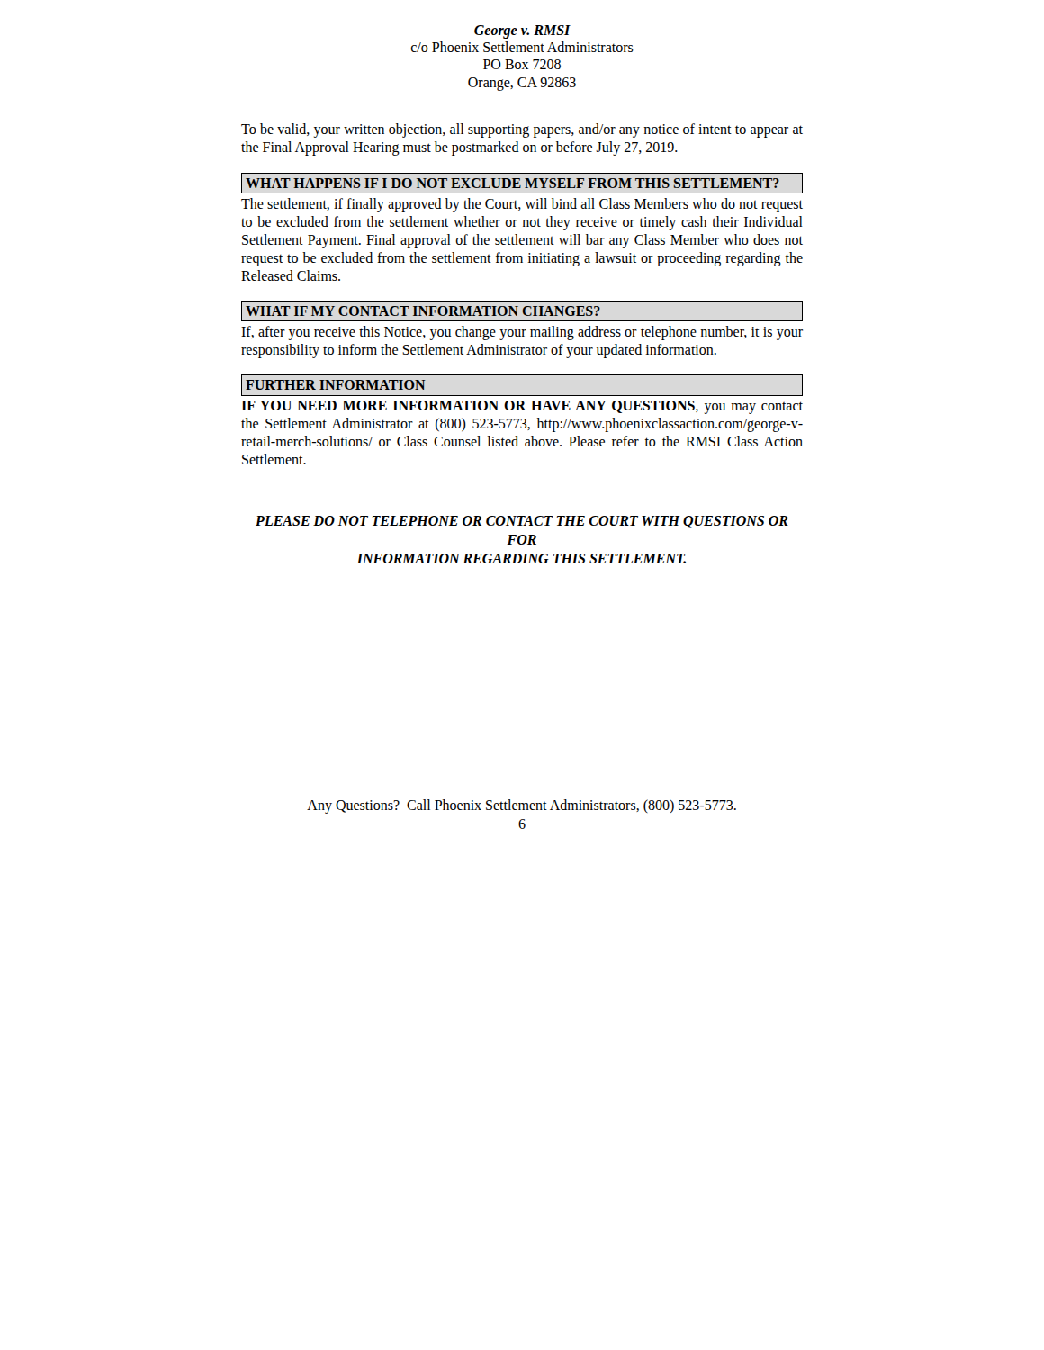George v. RMSI
c/o Phoenix Settlement Administrators
PO Box 7208
Orange, CA 92863
To be valid, your written objection, all supporting papers, and/or any notice of intent to appear at the Final Approval Hearing must be postmarked on or before July 27, 2019.
WHAT HAPPENS IF I DO NOT EXCLUDE MYSELF FROM THIS SETTLEMENT?
The settlement, if finally approved by the Court, will bind all Class Members who do not request to be excluded from the settlement whether or not they receive or timely cash their Individual Settlement Payment. Final approval of the settlement will bar any Class Member who does not request to be excluded from the settlement from initiating a lawsuit or proceeding regarding the Released Claims.
WHAT IF MY CONTACT INFORMATION CHANGES?
If, after you receive this Notice, you change your mailing address or telephone number, it is your responsibility to inform the Settlement Administrator of your updated information.
FURTHER INFORMATION
IF YOU NEED MORE INFORMATION OR HAVE ANY QUESTIONS, you may contact the Settlement Administrator at (800) 523-5773, http://www.phoenixclassaction.com/george-v-retail-merch-solutions/ or Class Counsel listed above. Please refer to the RMSI Class Action Settlement.
PLEASE DO NOT TELEPHONE OR CONTACT THE COURT WITH QUESTIONS OR FOR
INFORMATION REGARDING THIS SETTLEMENT.
Any Questions? Call Phoenix Settlement Administrators, (800) 523-5773.
6